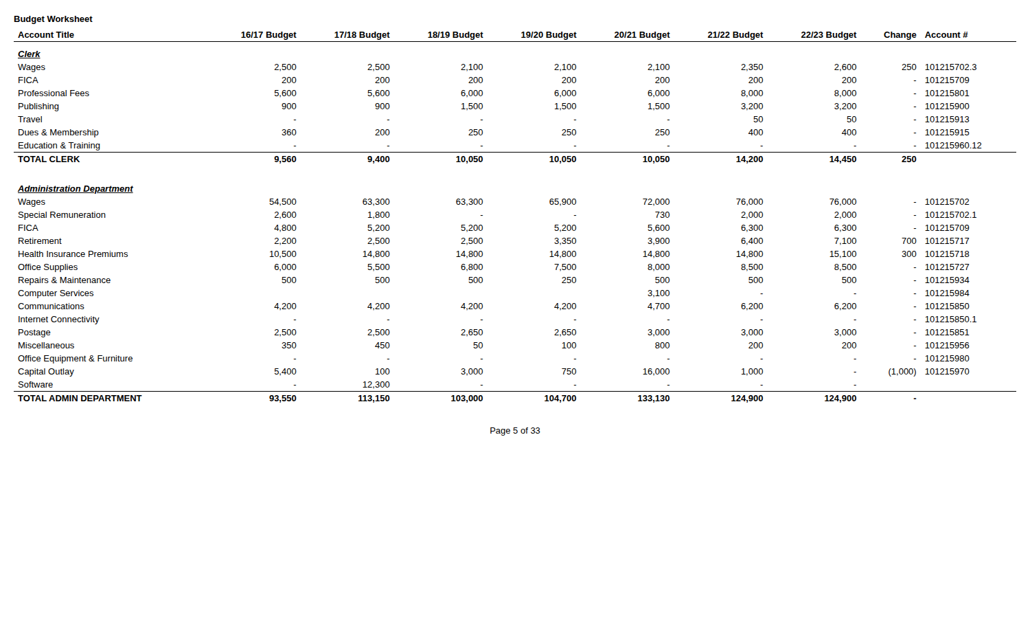Budget Worksheet
| Account Title | 16/17 Budget | 17/18 Budget | 18/19 Budget | 19/20 Budget | 20/21 Budget | 21/22 Budget | 22/23 Budget | Change | Account # |
| --- | --- | --- | --- | --- | --- | --- | --- | --- | --- |
| Clerk |
| Wages | 2,500 | 2,500 | 2,100 | 2,100 | 2,100 | 2,350 | 2,600 | 250 | 101215702.3 |
| FICA | 200 | 200 | 200 | 200 | 200 | 200 | 200 | - | 101215709 |
| Professional Fees | 5,600 | 5,600 | 6,000 | 6,000 | 6,000 | 8,000 | 8,000 | - | 101215801 |
| Publishing | 900 | 900 | 1,500 | 1,500 | 1,500 | 3,200 | 3,200 | - | 101215900 |
| Travel | - | - | - | - | - | 50 | 50 | - | 101215913 |
| Dues & Membership | 360 | 200 | 250 | 250 | 250 | 400 | 400 | - | 101215915 |
| Education & Training | - | - | - | - | - | - | - | - | 101215960.12 |
| TOTAL CLERK | 9,560 | 9,400 | 10,050 | 10,050 | 10,050 | 14,200 | 14,450 | 250 | |
| Administration Department |
| Wages | 54,500 | 63,300 | 63,300 | 65,900 | 72,000 | 76,000 | 76,000 | - | 101215702 |
| Special Remuneration | 2,600 | 1,800 | - | - | 730 | 2,000 | 2,000 | - | 101215702.1 |
| FICA | 4,800 | 5,200 | 5,200 | 5,200 | 5,600 | 6,300 | 6,300 | - | 101215709 |
| Retirement | 2,200 | 2,500 | 2,500 | 3,350 | 3,900 | 6,400 | 7,100 | 700 | 101215717 |
| Health Insurance Premiums | 10,500 | 14,800 | 14,800 | 14,800 | 14,800 | 14,800 | 15,100 | 300 | 101215718 |
| Office Supplies | 6,000 | 5,500 | 6,800 | 7,500 | 8,000 | 8,500 | 8,500 | - | 101215727 |
| Repairs & Maintenance | 500 | 500 | 500 | 250 | 500 | 500 | 500 | - | 101215934 |
| Computer Services | | | | | 3,100 | - | - | - | 101215984 |
| Communications | 4,200 | 4,200 | 4,200 | 4,200 | 4,700 | 6,200 | 6,200 | - | 101215850 |
| Internet Connectivity | - | - | - | - | - | - | - | - | 101215850.1 |
| Postage | 2,500 | 2,500 | 2,650 | 2,650 | 3,000 | 3,000 | 3,000 | - | 101215851 |
| Miscellaneous | 350 | 450 | 50 | 100 | 800 | 200 | 200 | - | 101215956 |
| Office Equipment & Furniture | - | - | - | - | - | - | - | - | 101215980 |
| Capital Outlay | 5,400 | 100 | 3,000 | 750 | 16,000 | 1,000 | - | (1,000) | 101215970 |
| Software | - | 12,300 | - | - | - | - | - | | |
| TOTAL ADMIN DEPARTMENT | 93,550 | 113,150 | 103,000 | 104,700 | 133,130 | 124,900 | 124,900 | - | |
Page 5 of 33